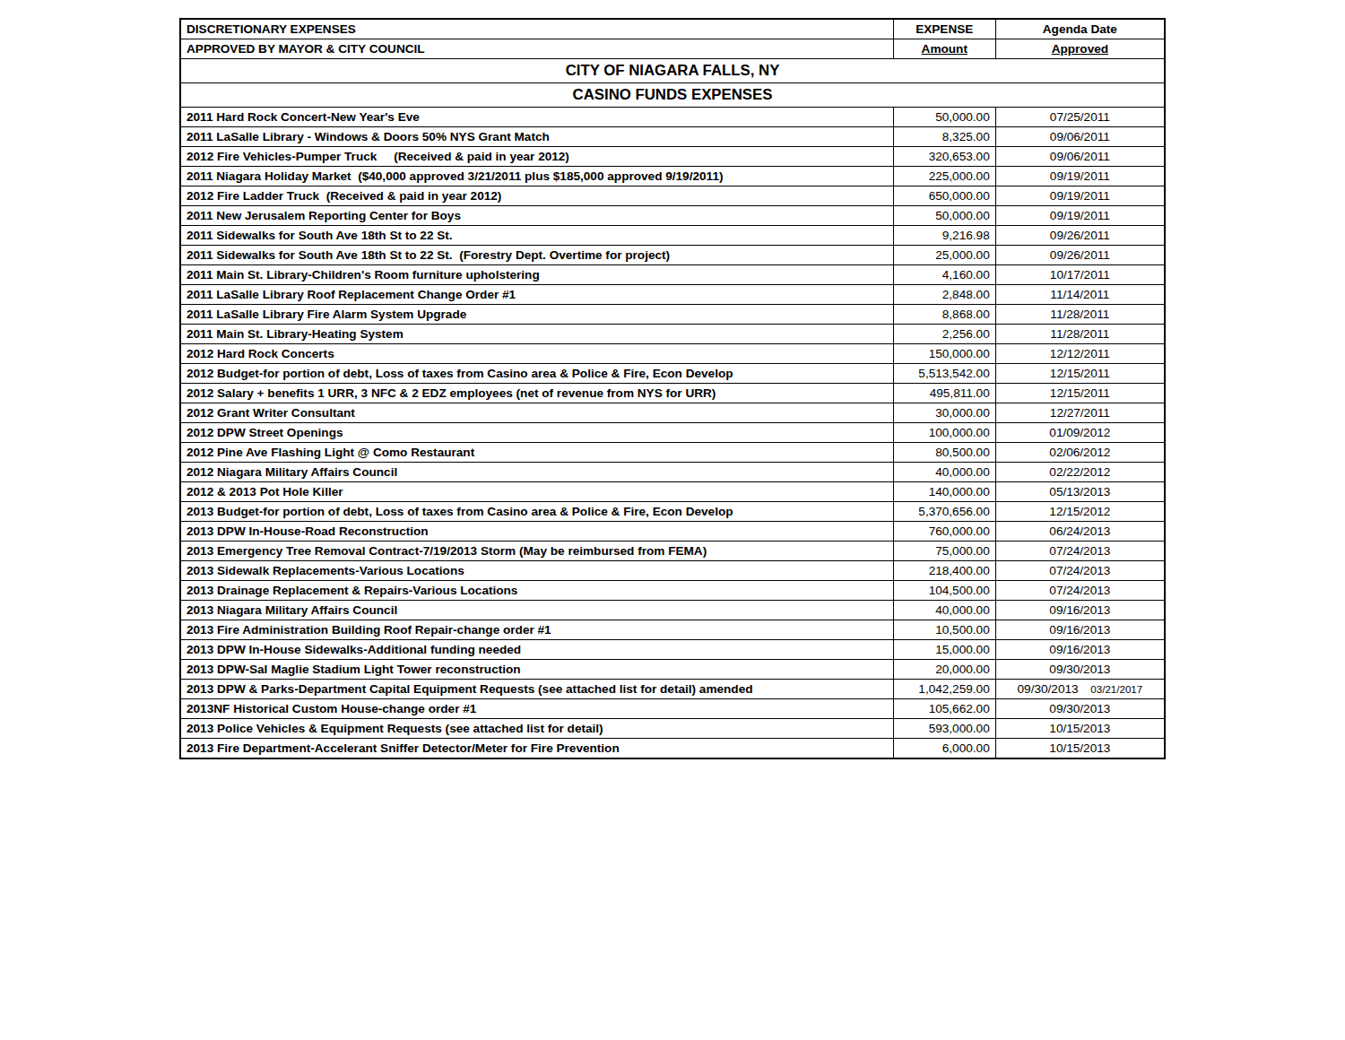| CITY OF NIAGARA FALLS, NY |
| CASINO FUNDS EXPENSES |
| DISCRETIONARY EXPENSES | EXPENSE | Agenda Date |
| APPROVED BY MAYOR & CITY COUNCIL | Amount | Approved |
| 2011 Hard Rock Concert-New Year's Eve | 50,000.00 | 07/25/2011 |
| 2011 LaSalle Library - Windows & Doors 50% NYS Grant Match | 8,325.00 | 09/06/2011 |
| 2012 Fire Vehicles-Pumper Truck (Received & paid in year 2012) | 320,653.00 | 09/06/2011 |
| 2011 Niagara Holiday Market ($40,000 approved 3/21/2011 plus $185,000 approved 9/19/2011) | 225,000.00 | 09/19/2011 |
| 2012 Fire Ladder Truck (Received & paid in year 2012) | 650,000.00 | 09/19/2011 |
| 2011 New Jerusalem Reporting Center for Boys | 50,000.00 | 09/19/2011 |
| 2011 Sidewalks for South Ave 18th St to 22 St. | 9,216.98 | 09/26/2011 |
| 2011 Sidewalks for South Ave 18th St to 22 St. (Forestry Dept. Overtime for project) | 25,000.00 | 09/26/2011 |
| 2011 Main St. Library-Children's Room furniture upholstering | 4,160.00 | 10/17/2011 |
| 2011 LaSalle Library Roof Replacement Change Order #1 | 2,848.00 | 11/14/2011 |
| 2011 LaSalle Library Fire Alarm System Upgrade | 8,868.00 | 11/28/2011 |
| 2011 Main St. Library-Heating System | 2,256.00 | 11/28/2011 |
| 2012 Hard Rock Concerts | 150,000.00 | 12/12/2011 |
| 2012 Budget-for portion of debt, Loss of taxes from Casino area & Police & Fire, Econ Develop | 5,513,542.00 | 12/15/2011 |
| 2012 Salary + benefits 1 URR, 3 NFC & 2 EDZ employees (net of revenue from NYS for URR) | 495,811.00 | 12/15/2011 |
| 2012 Grant Writer Consultant | 30,000.00 | 12/27/2011 |
| 2012 DPW Street Openings | 100,000.00 | 01/09/2012 |
| 2012 Pine Ave Flashing Light @ Como Restaurant | 80,500.00 | 02/06/2012 |
| 2012 Niagara Military Affairs Council | 40,000.00 | 02/22/2012 |
| 2012 & 2013 Pot Hole Killer | 140,000.00 | 05/13/2013 |
| 2013 Budget-for portion of debt, Loss of taxes from Casino area & Police & Fire, Econ Develop | 5,370,656.00 | 12/15/2012 |
| 2013 DPW In-House-Road Reconstruction | 760,000.00 | 06/24/2013 |
| 2013 Emergency Tree Removal Contract-7/19/2013 Storm (May be reimbursed from FEMA) | 75,000.00 | 07/24/2013 |
| 2013 Sidewalk Replacements-Various Locations | 218,400.00 | 07/24/2013 |
| 2013 Drainage Replacement & Repairs-Various Locations | 104,500.00 | 07/24/2013 |
| 2013 Niagara Military Affairs Council | 40,000.00 | 09/16/2013 |
| 2013 Fire Administration Building Roof Repair-change order #1 | 10,500.00 | 09/16/2013 |
| 2013 DPW In-House Sidewalks-Additional funding needed | 15,000.00 | 09/16/2013 |
| 2013 DPW-Sal Maglie Stadium Light Tower reconstruction | 20,000.00 | 09/30/2013 |
| 2013 DPW & Parks-Department Capital Equipment Requests (see attached list for detail) amended | 1,042,259.00 | 09/30/2013 03/21/2017 |
| 2013NF Historical Custom House-change order #1 | 105,662.00 | 09/30/2013 |
| 2013 Police Vehicles & Equipment Requests (see attached list for detail) | 593,000.00 | 10/15/2013 |
| 2013 Fire Department-Accelerant Sniffer Detector/Meter for Fire Prevention | 6,000.00 | 10/15/2013 |